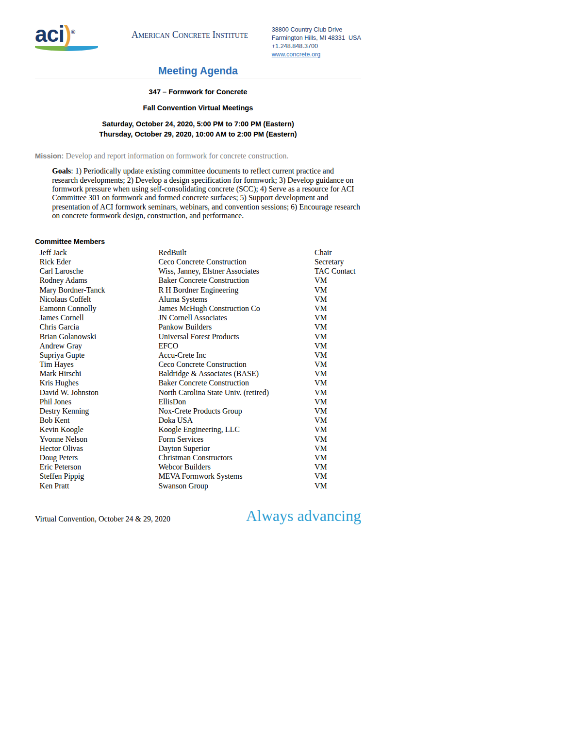aci)®
American Concrete Institute
38800 Country Club Drive
Farmington Hills, MI 48331 USA
+1.248.848.3700
www.concrete.org
Meeting Agenda
347 – Formwork for Concrete
Fall Convention Virtual Meetings
Saturday, October 24, 2020, 5:00 PM to 7:00 PM (Eastern)
Thursday, October 29, 2020, 10:00 AM to 2:00 PM (Eastern)
Mission: Develop and report information on formwork for concrete construction.
Goals: 1) Periodically update existing committee documents to reflect current practice and research developments; 2) Develop a design specification for formwork; 3) Develop guidance on formwork pressure when using self-consolidating concrete (SCC); 4) Serve as a resource for ACI Committee 301 on formwork and formed concrete surfaces; 5) Support development and presentation of ACI formwork seminars, webinars, and convention sessions; 6) Encourage research on concrete formwork design, construction, and performance.
Committee Members
| Jeff Jack | RedBuilt | Chair |
| Rick Eder | Ceco Concrete Construction | Secretary |
| Carl Larosche | Wiss, Janney, Elstner Associates | TAC Contact |
| Rodney Adams | Baker Concrete Construction | VM |
| Mary Bordner-Tanck | R H Bordner Engineering | VM |
| Nicolaus Coffelt | Aluma Systems | VM |
| Eamonn Connolly | James McHugh Construction Co | VM |
| James Cornell | JN Cornell Associates | VM |
| Chris Garcia | Pankow Builders | VM |
| Brian Golanowski | Universal Forest Products | VM |
| Andrew Gray | EFCO | VM |
| Supriya Gupte | Accu-Crete Inc | VM |
| Tim Hayes | Ceco Concrete Construction | VM |
| Mark Hirschi | Baldridge & Associates (BASE) | VM |
| Kris Hughes | Baker Concrete Construction | VM |
| David W. Johnston | North Carolina State Univ. (retired) | VM |
| Phil Jones | EllisDon | VM |
| Destry Kenning | Nox-Crete Products Group | VM |
| Bob Kent | Doka USA | VM |
| Kevin Koogle | Koogle Engineering, LLC | VM |
| Yvonne Nelson | Form Services | VM |
| Hector Olivas | Dayton Superior | VM |
| Doug Peters | Christman Constructors | VM |
| Eric Peterson | Webcor Builders | VM |
| Steffen Pippig | MEVA Formwork Systems | VM |
| Ken Pratt | Swanson Group | VM |
Virtual Convention, October 24 & 29, 2020
Always advancing